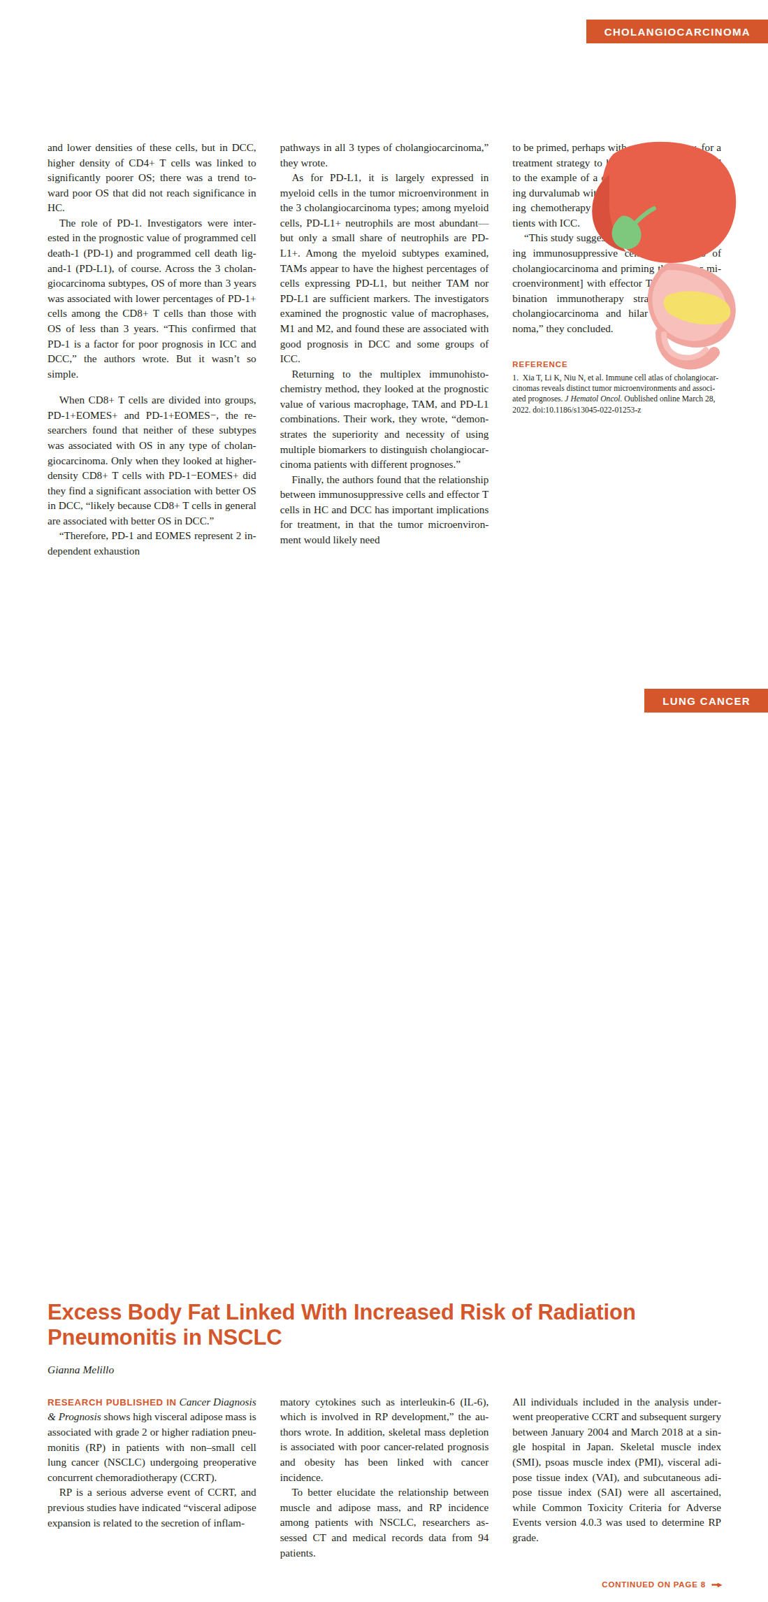CHOLANGIOCARCINOMA
and lower densities of these cells, but in DCC, higher density of CD4+ T cells was linked to significantly poorer OS; there was a trend toward poor OS that did not reach significance in HC.
The role of PD-1. Investigators were interested in the prognostic value of programmed cell death-1 (PD-1) and programmed cell death ligand-1 (PD-L1), of course. Across the 3 cholangiocarcinoma subtypes, OS of more than 3 years was associated with lower percentages of PD-1+ cells among the CD8+ T cells than those with OS of less than 3 years. “This confirmed that PD-1 is a factor for poor prognosis in ICC and DCC,” the authors wrote. But it wasn’t so simple.
When CD8+ T cells are divided into groups, PD-1+EOMES+ and PD-1+EOMES−, the researchers found that neither of these subtypes was associated with OS in any type of cholangiocarcinoma. Only when they looked at higher-density CD8+ T cells with PD-1−EOMES+ did they find a significant association with better OS in DCC, “likely because CD8+ T cells in general are associated with better OS in DCC.”
“Therefore, PD-1 and EOMES represent 2 independent exhaustion
pathways in all 3 types of cholangiocarcinoma,” they wrote.
As for PD-L1, it is largely expressed in myeloid cells in the tumor microenvironment in the 3 cholangiocarcinoma types; among myeloid cells, PD-L1+ neutrophils are most abundant—but only a small share of neutrophils are PD-L1+. Among the myeloid subtypes examined, TAMs appear to have the highest percentages of cells expressing PD-L1, but neither TAM nor PD-L1 are sufficient markers. The investigators examined the prognostic value of macrophases, M1 and M2, and found these are associated with good prognosis in DCC and some groups of ICC.
Returning to the multiplex immunohistochemistry method, they looked at the prognostic value of various macrophage, TAM, and PD-L1 combinations. Their work, they wrote, “demonstrates the superiority and necessity of using multiple biomarkers to distinguish cholangiocarcinoma patients with different prognoses.”
Finally, the authors found that the relationship between immunosuppressive cells and effector T cells in HC and DCC has important implications for treatment, in that the tumor microenvironment would likely need
to be primed, perhaps with vaccine therapy, for a treatment strategy to be effective. They pointed to the example of a current clinical trial involving durvalumab with a CSF-1R inhibitor following chemotherapy or radioembolization for patients with ICC.
“This study suggests the importance of targeting immunosuppressive cells in all types of cholangiocarcinoma and priming the [tumor microenvironment] with effector T cells as a combination immunotherapy strategy for distal cholangiocarcinoma and hilar cholangiocarcinoma,” they concluded.
REFERENCE
1. Xia T, Li K, Niu N, et al. Immune cell atlas of cholangiocarcinomas reveals distinct tumor microenvironments and associated prognoses. J Hematol Oncol. Oublished online March 28, 2022. doi:10.1186/s13045-022-01253-z
LUNG CANCER
Excess Body Fat Linked With Increased Risk of Radiation
Pneumonitis in NSCLC
Gianna Melillo
RESEARCH PUBLISHED IN Cancer Diagnosis & Prognosis shows high visceral adipose mass is associated with grade 2 or higher radiation pneumonitis (RP) in patients with non–small cell lung cancer (NSCLC) undergoing preoperative concurrent chemoradiotherapy (CCRT).
RP is a serious adverse event of CCRT, and previous studies have indicated “visceral adipose expansion is related to the secretion of inflam-
matory cytokines such as interleukin-6 (IL-6), which is involved in RP development,” the authors wrote. In addition, skeletal mass depletion is associated with poor cancer-related prognosis and obesity has been linked with cancer incidence.
To better elucidate the relationship between muscle and adipose mass, and RP incidence among patients with NSCLC, researchers assessed CT and medical records data from 94 patients.
All individuals included in the analysis underwent preoperative CCRT and subsequent surgery between January 2004 and March 2018 at a single hospital in Japan. Skeletal muscle index (SMI), psoas muscle index (PMI), visceral adipose tissue index (VAI), and subcutaneous adipose tissue index (SAI) were all ascertained, while Common Toxicity Criteria for Adverse Events version 4.0.3 was used to determine RP grade.
CONTINUED ON PAGE 8 •••▸